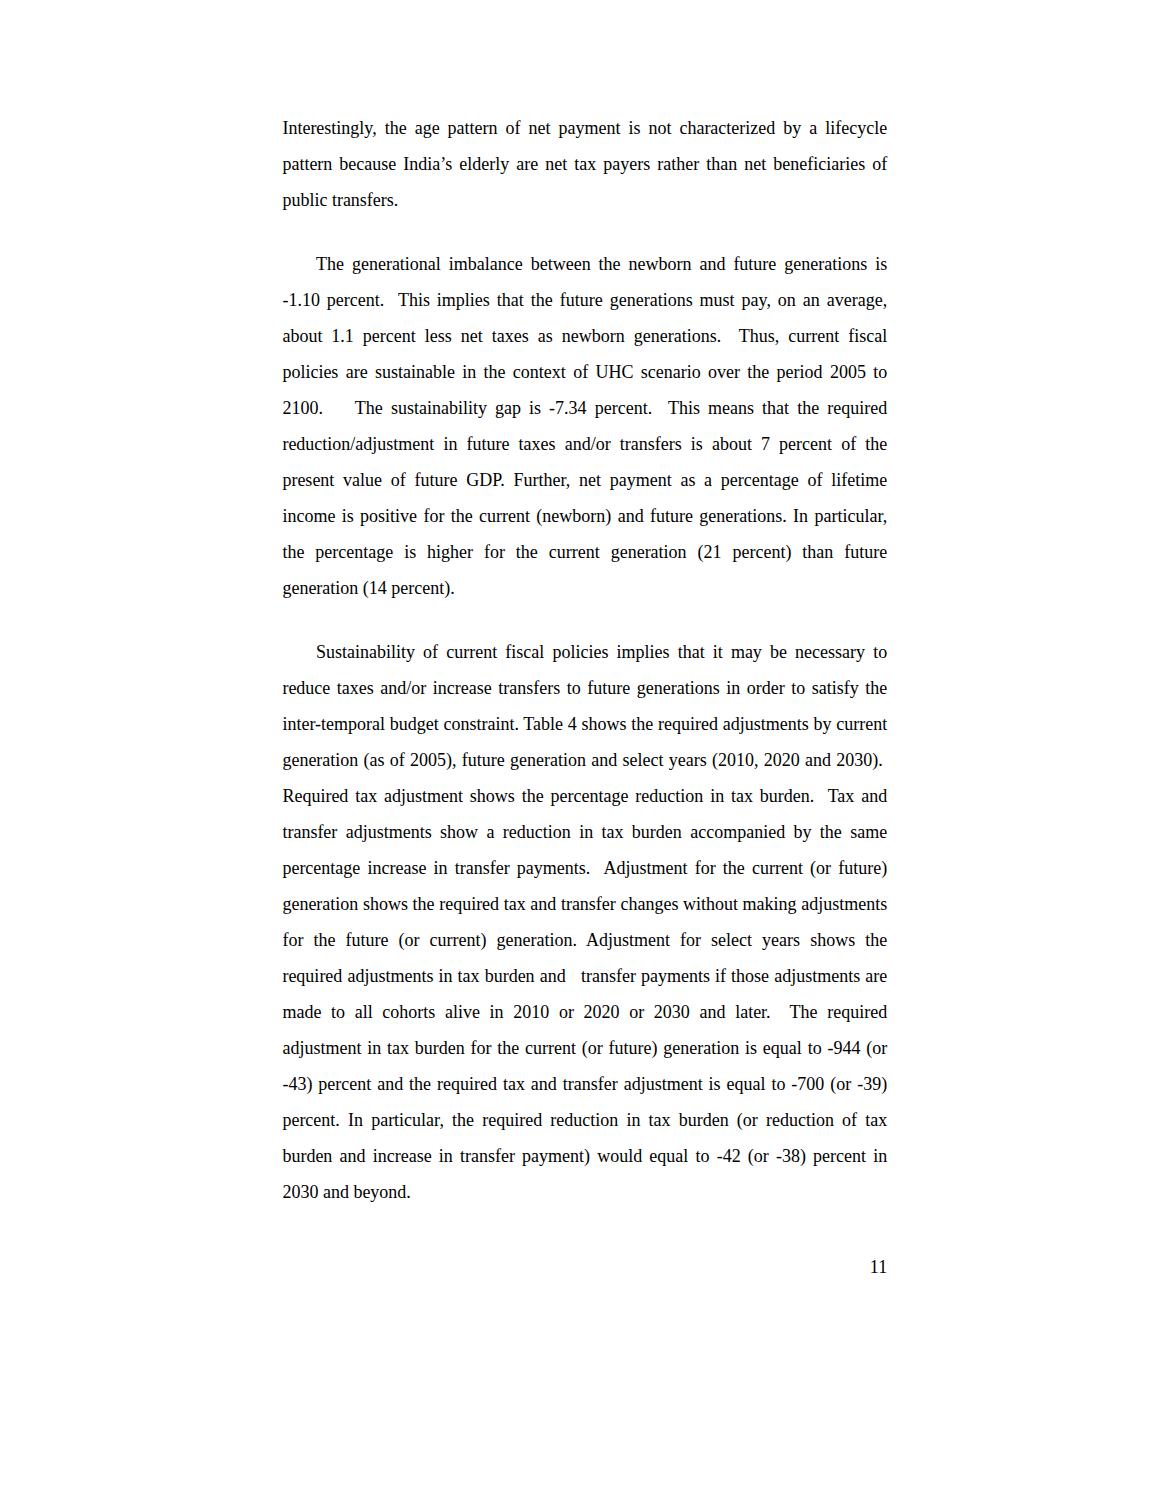Interestingly, the age pattern of net payment is not characterized by a lifecycle pattern because India’s elderly are net tax payers rather than net beneficiaries of public transfers.
The generational imbalance between the newborn and future generations is -1.10 percent. This implies that the future generations must pay, on an average, about 1.1 percent less net taxes as newborn generations. Thus, current fiscal policies are sustainable in the context of UHC scenario over the period 2005 to 2100. The sustainability gap is -7.34 percent. This means that the required reduction/adjustment in future taxes and/or transfers is about 7 percent of the present value of future GDP. Further, net payment as a percentage of lifetime income is positive for the current (newborn) and future generations. In particular, the percentage is higher for the current generation (21 percent) than future generation (14 percent).
Sustainability of current fiscal policies implies that it may be necessary to reduce taxes and/or increase transfers to future generations in order to satisfy the inter-temporal budget constraint. Table 4 shows the required adjustments by current generation (as of 2005), future generation and select years (2010, 2020 and 2030). Required tax adjustment shows the percentage reduction in tax burden. Tax and transfer adjustments show a reduction in tax burden accompanied by the same percentage increase in transfer payments. Adjustment for the current (or future) generation shows the required tax and transfer changes without making adjustments for the future (or current) generation. Adjustment for select years shows the required adjustments in tax burden and transfer payments if those adjustments are made to all cohorts alive in 2010 or 2020 or 2030 and later. The required adjustment in tax burden for the current (or future) generation is equal to -944 (or -43) percent and the required tax and transfer adjustment is equal to -700 (or -39) percent. In particular, the required reduction in tax burden (or reduction of tax burden and increase in transfer payment) would equal to -42 (or -38) percent in 2030 and beyond.
11